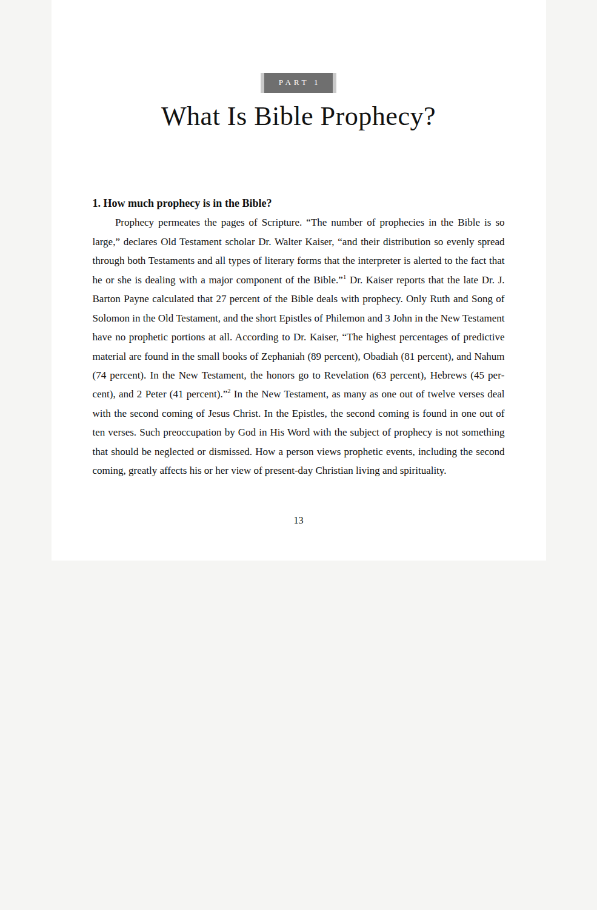Part 1
What Is Bible Prophecy?
1. How much prophecy is in the Bible?
Prophecy permeates the pages of Scripture. “The number of prophecies in the Bible is so large,” declares Old Testament scholar Dr. Walter Kaiser, “and their distribution so evenly spread through both Testaments and all types of literary forms that the interpreter is alerted to the fact that he or she is dealing with a major component of the Bible.”1 Dr. Kaiser reports that the late Dr. J. Barton Payne calculated that 27 percent of the Bible deals with prophecy. Only Ruth and Song of Solomon in the Old Testament, and the short Epistles of Philemon and 3 John in the New Testament have no prophetic portions at all. According to Dr. Kaiser, “The highest percentages of predictive material are found in the small books of Zephaniah (89 percent), Obadiah (81 percent), and Nahum (74 percent). In the New Testament, the honors go to Revelation (63 percent), Hebrews (45 percent), and 2 Peter (41 percent).”2 In the New Testament, as many as one out of twelve verses deal with the second coming of Jesus Christ. In the Epistles, the second coming is found in one out of ten verses. Such preoccupation by God in His Word with the subject of prophecy is not something that should be neglected or dismissed. How a person views prophetic events, including the second coming, greatly affects his or her view of present-day Christian living and spirituality.
13